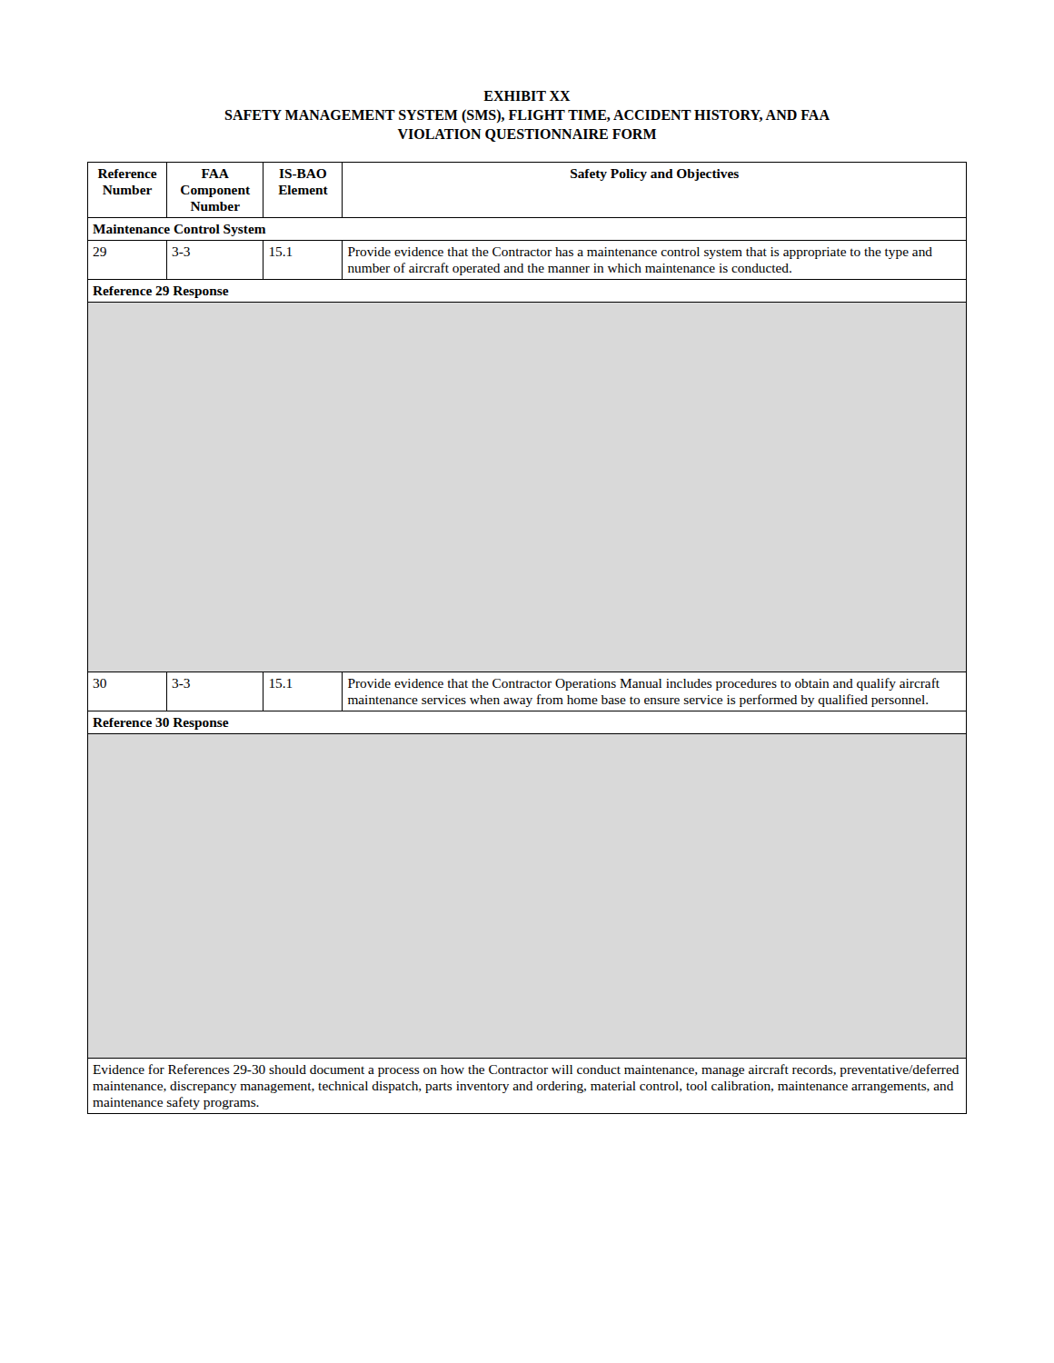EXHIBIT XX
SAFETY MANAGEMENT SYSTEM (SMS), FLIGHT TIME, ACCIDENT HISTORY, AND FAA
VIOLATION QUESTIONNAIRE FORM
| Reference Number | FAA Component Number | IS-BAO Element | Safety Policy and Objectives |
| --- | --- | --- | --- |
| Maintenance Control System |
| 29 | 3-3 | 15.1 | Provide evidence that the Contractor has a maintenance control system that is appropriate to the type and number of aircraft operated and the manner in which maintenance is conducted. |
| Reference 29 Response |
| 30 | 3-3 | 15.1 | Provide evidence that the Contractor Operations Manual includes procedures to obtain and qualify aircraft maintenance services when away from home base to ensure service is performed by qualified personnel. |
| Reference 30 Response |
| Evidence for References 29-30 should document a process on how the Contractor will conduct maintenance, manage aircraft records, preventative/deferred maintenance, discrepancy management, technical dispatch, parts inventory and ordering, material control, tool calibration, maintenance arrangements, and maintenance safety programs. |